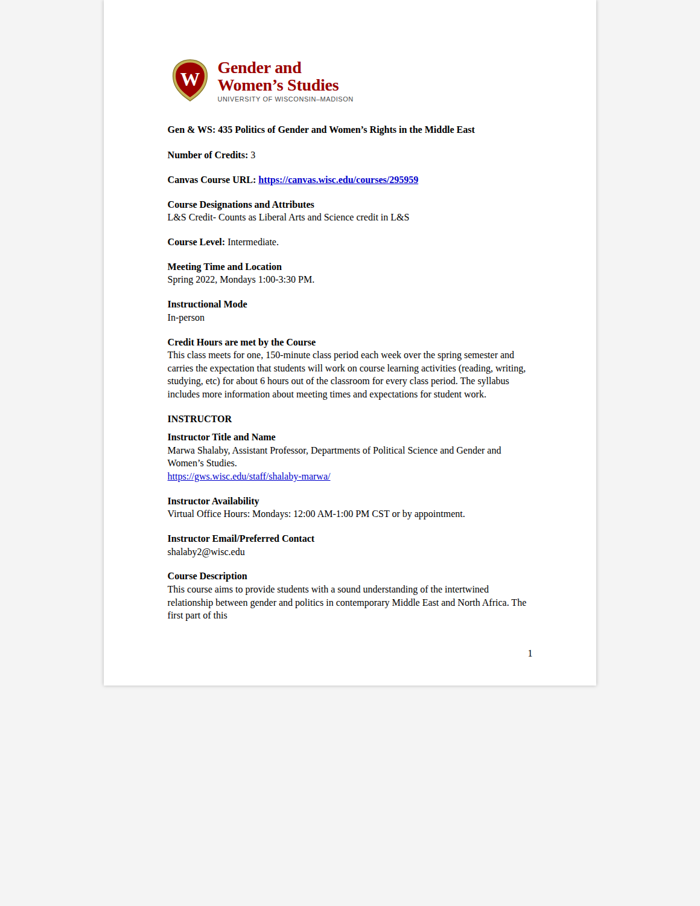W
Gender and Women’s Studies University of Wisconsin–Madison
Gen & WS: 435 Politics of Gender and Women’s Rights in the Middle East
Number of Credits: 3
Canvas Course URL: https://canvas.wisc.edu/courses/295959
Course Designations and Attributes
L&S Credit- Counts as Liberal Arts and Science credit in L&S
Course Level: Intermediate.
Meeting Time and Location
Spring 2022, Mondays 1:00-3:30 PM.
Instructional Mode
In-person
Credit Hours are met by the Course
This class meets for one, 150-minute class period each week over the spring semester and carries the expectation that students will work on course learning activities (reading, writing, studying, etc) for about 6 hours out of the classroom for every class period. The syllabus includes more information about meeting times and expectations for student work.
INSTRUCTOR
Instructor Title and Name
Marwa Shalaby, Assistant Professor, Departments of Political Science and Gender and Women’s Studies.
https://gws.wisc.edu/staff/shalaby-marwa/
Instructor Availability
Virtual Office Hours: Mondays: 12:00 AM-1:00 PM CST or by appointment.
Instructor Email/Preferred Contact
shalaby2@wisc.edu
Course Description
This course aims to provide students with a sound understanding of the intertwined relationship between gender and politics in contemporary Middle East and North Africa. The first part of this
1